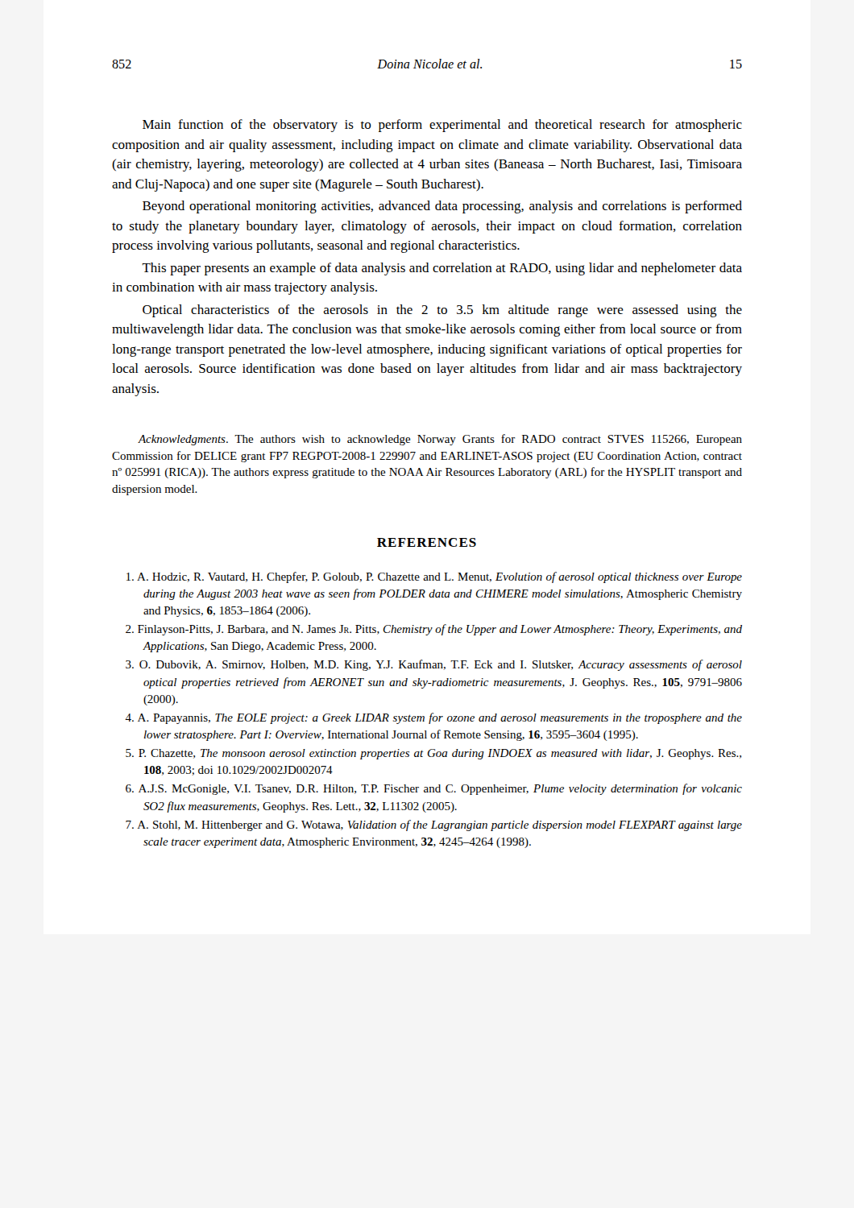852 Doina Nicolae et al. 15
Main function of the observatory is to perform experimental and theoretical research for atmospheric composition and air quality assessment, including impact on climate and climate variability. Observational data (air chemistry, layering, meteorology) are collected at 4 urban sites (Baneasa – North Bucharest, Iasi, Timisoara and Cluj-Napoca) and one super site (Magurele – South Bucharest).
Beyond operational monitoring activities, advanced data processing, analysis and correlations is performed to study the planetary boundary layer, climatology of aerosols, their impact on cloud formation, correlation process involving various pollutants, seasonal and regional characteristics.
This paper presents an example of data analysis and correlation at RADO, using lidar and nephelometer data in combination with air mass trajectory analysis.
Optical characteristics of the aerosols in the 2 to 3.5 km altitude range were assessed using the multiwavelength lidar data. The conclusion was that smoke-like aerosols coming either from local source or from long-range transport penetrated the low-level atmosphere, inducing significant variations of optical properties for local aerosols. Source identification was done based on layer altitudes from lidar and air mass backtrajectory analysis.
Acknowledgments. The authors wish to acknowledge Norway Grants for RADO contract STVES 115266, European Commission for DELICE grant FP7 REGPOT-2008-1 229907 and EARLINET-ASOS project (EU Coordination Action, contract nº 025991 (RICA)). The authors express gratitude to the NOAA Air Resources Laboratory (ARL) for the HYSPLIT transport and dispersion model.
REFERENCES
1. A. Hodzic, R. Vautard, H. Chepfer, P. Goloub, P. Chazette and L. Menut, Evolution of aerosol optical thickness over Europe during the August 2003 heat wave as seen from POLDER data and CHIMERE model simulations, Atmospheric Chemistry and Physics, 6, 1853–1864 (2006).
2. Finlayson-Pitts, J. Barbara, and N. James Jr. Pitts, Chemistry of the Upper and Lower Atmosphere: Theory, Experiments, and Applications, San Diego, Academic Press, 2000.
3. O. Dubovik, A. Smirnov, Holben, M.D. King, Y.J. Kaufman, T.F. Eck and I. Slutsker, Accuracy assessments of aerosol optical properties retrieved from AERONET sun and sky-radiometric measurements, J. Geophys. Res., 105, 9791–9806 (2000).
4. A. Papayannis, The EOLE project: a Greek LIDAR system for ozone and aerosol measurements in the troposphere and the lower stratosphere. Part I: Overview, International Journal of Remote Sensing, 16, 3595–3604 (1995).
5. P. Chazette, The monsoon aerosol extinction properties at Goa during INDOEX as measured with lidar, J. Geophys. Res., 108, 2003; doi 10.1029/2002JD002074
6. A.J.S. McGonigle, V.I. Tsanev, D.R. Hilton, T.P. Fischer and C. Oppenheimer, Plume velocity determination for volcanic SO2 flux measurements, Geophys. Res. Lett., 32, L11302 (2005).
7. A. Stohl, M. Hittenberger and G. Wotawa, Validation of the Lagrangian particle dispersion model FLEXPART against large scale tracer experiment data, Atmospheric Environment, 32, 4245–4264 (1998).